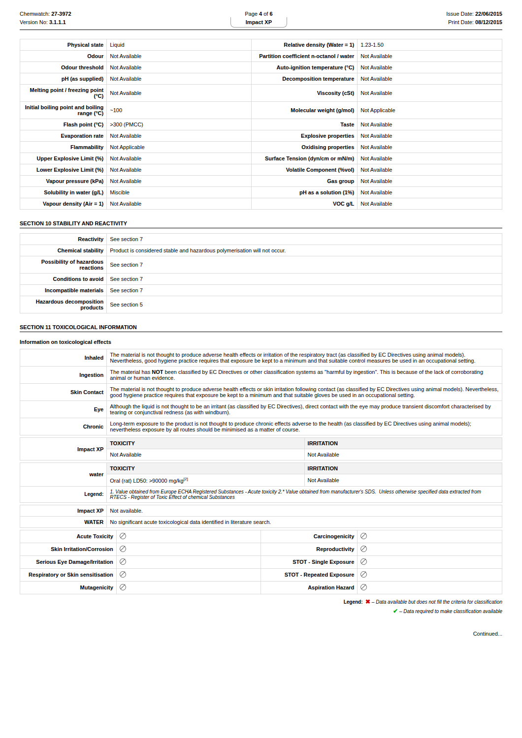Chemwatch: 27-3972
Version No: 3.1.1.1
Page 4 of 6
Impact XP
Issue Date: 22/06/2015
Print Date: 08/12/2015
| Physical state | Liquid | Relative density (Water = 1) | 1.23-1.50 |
| Odour | Not Available | Partition coefficient n-octanol / water | Not Available |
| Odour threshold | Not Available | Auto-ignition temperature (°C) | Not Available |
| pH (as supplied) | Not Available | Decomposition temperature | Not Available |
| Melting point / freezing point (°C) | Not Available | Viscosity (cSt) | Not Available |
| Initial boiling point and boiling range (°C) | ~100 | Molecular weight (g/mol) | Not Applicable |
| Flash point (°C) | >300 (PMCC) | Taste | Not Available |
| Evaporation rate | Not Available | Explosive properties | Not Available |
| Flammability | Not Applicable | Oxidising properties | Not Available |
| Upper Explosive Limit (%) | Not Available | Surface Tension (dyn/cm or mN/m) | Not Available |
| Lower Explosive Limit (%) | Not Available | Volatile Component (%vol) | Not Available |
| Vapour pressure (kPa) | Not Available | Gas group | Not Available |
| Solubility in water (g/L) | Miscible | pH as a solution (1%) | Not Available |
| Vapour density (Air = 1) | Not Available | VOC g/L | Not Available |
SECTION 10 STABILITY AND REACTIVITY
| Reactivity | See section 7 |
| Chemical stability | Product is considered stable and hazardous polymerisation will not occur. |
| Possibility of hazardous reactions | See section 7 |
| Conditions to avoid | See section 7 |
| Incompatible materials | See section 7 |
| Hazardous decomposition products | See section 5 |
SECTION 11 TOXICOLOGICAL INFORMATION
Information on toxicological effects
| Inhaled | The material is not thought to produce adverse health effects or irritation of the respiratory tract (as classified by EC Directives using animal models). Nevertheless, good hygiene practice requires that exposure be kept to a minimum and that suitable control measures be used in an occupational setting. |
| Ingestion | The material has NOT been classified by EC Directives or other classification systems as "harmful by ingestion". This is because of the lack of corroborating animal or human evidence. |
| Skin Contact | The material is not thought to produce adverse health effects or skin irritation following contact (as classified by EC Directives using animal models). Nevertheless, good hygiene practice requires that exposure be kept to a minimum and that suitable gloves be used in an occupational setting. |
| Eye | Although the liquid is not thought to be an irritant (as classified by EC Directives), direct contact with the eye may produce transient discomfort characterised by tearing or conjunctival redness (as with windburn). |
| Chronic | Long-term exposure to the product is not thought to produce chronic effects adverse to the health (as classified by EC Directives using animal models); nevertheless exposure by all routes should be minimised as a matter of course. |
| Impact XP | TOXICITY | IRRITATION |
| Not Available | Not Available |
| water | TOXICITY | IRRITATION |
| Oral (rat) LD50: >90000 mg/kg [2] | Not Available |
| Legend: | 1. Value obtained from Europe ECHA Registered Substances - Acute toxicity 2.* Value obtained from manufacturer's SDS. Unless otherwise specified data extracted from RTECS - Register of Toxic Effect of chemical Substances |
| Impact XP | Not available. |
| WATER | No significant acute toxicological data identified in literature search. |
| Acute Toxicity | | Carcinogenicity | |
| Skin Irritation/Corrosion | | Reproductivity | |
| Serious Eye Damage/Irritation | | STOT - Single Exposure | |
| Respiratory or Skin sensitisation | | STOT - Repeated Exposure | |
| Mutagenicity | | Aspiration Hazard | |
Legend: ✖ – Data available but does not fill the criteria for classification
✔ – Data required to make classification available
Continued...